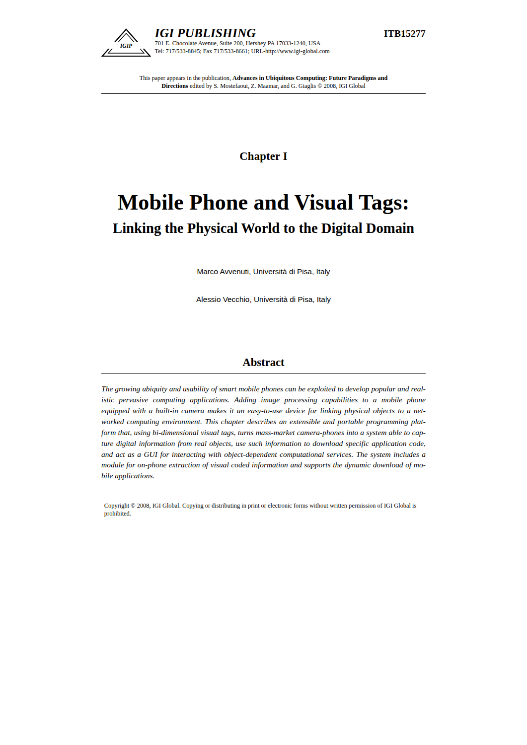IGIP
ITB15277
IGI PUBLISHING
701 E. Chocolate Avenue, Suite 200, Hershey PA 17033-1240, USA
Tel: 717/533-8845; Fax 717/533-8661; URL-http://www.igi-global.com
This paper appears in the publication, Advances in Ubiquitous Computing: Future Paradigms and Directions edited by S. Mostefaoui, Z. Maamar, and G. Giaglis © 2008, IGI Global
Chapter I
Mobile Phone and Visual Tags:
Linking the Physical World to the Digital Domain
Marco Avvenuti, Università di Pisa, Italy
Alessio Vecchio, Università di Pisa, Italy
Abstract
The growing ubiquity and usability of smart mobile phones can be exploited to develop popular and realistic pervasive computing applications. Adding image processing capabilities to a mobile phone equipped with a built-in camera makes it an easy-to-use device for linking physical objects to a networked computing environment. This chapter describes an extensible and portable programming platform that, using bi-dimensional visual tags, turns mass-market camera-phones into a system able to capture digital information from real objects, use such information to download specific application code, and act as a GUI for interacting with object-dependent computational services. The system includes a module for on-phone extraction of visual coded information and supports the dynamic download of mobile applications.
Copyright © 2008, IGI Global. Copying or distributing in print or electronic forms without written permission of IGI Global is prohibited.